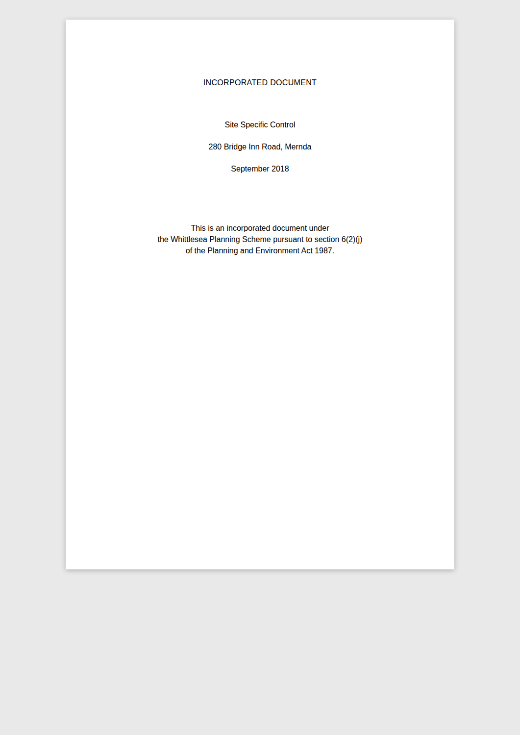INCORPORATED DOCUMENT
Site Specific Control
280 Bridge Inn Road, Mernda
September 2018
This is an incorporated document under
the Whittlesea Planning Scheme pursuant to section 6(2)(j)
of the Planning and Environment Act 1987.